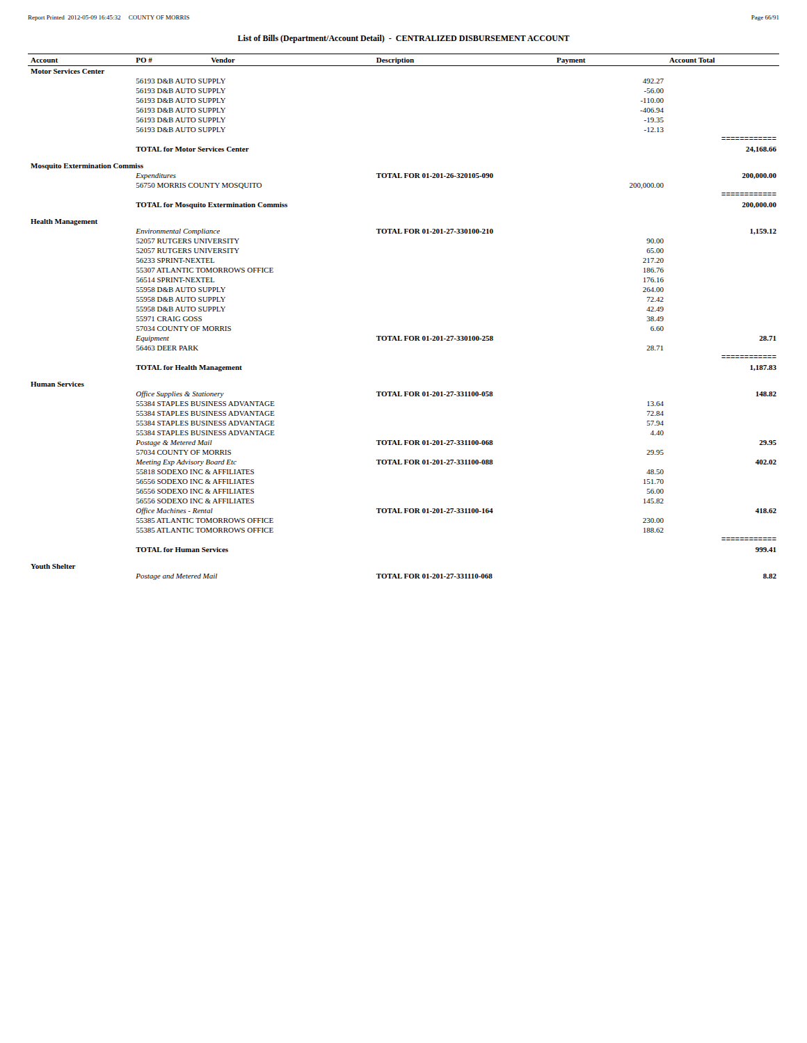Report Printed 2012-05-09 16:45:32 COUNTY OF MORRIS Page 66/91
List of Bills (Department/Account Detail) - CENTRALIZED DISBURSEMENT ACCOUNT
| Account | PO # | Vendor | Description | Payment | Account Total |
| --- | --- | --- | --- | --- | --- |
| Motor Services Center |
| | 56193 D&B AUTO SUPPLY | 492.27 | |
| | 56193 D&B AUTO SUPPLY | -56.00 | |
| | 56193 D&B AUTO SUPPLY | -110.00 | |
| | 56193 D&B AUTO SUPPLY | -406.94 | |
| | 56193 D&B AUTO SUPPLY | -19.35 | |
| | 56193 D&B AUTO SUPPLY | -12.13 | |
| | ============ |
| | TOTAL for Motor Services Center | | 24,168.66 |
| Mosquito Extermination Commiss |
| | Expenditures | TOTAL FOR 01-201-26-320105-090 | | 200,000.00 |
| | 56750 MORRIS COUNTY MOSQUITO | 200,000.00 | |
| | ============ |
| | TOTAL for Mosquito Extermination Commiss | | 200,000.00 |
| Health Management |
| | Environmental Compliance | TOTAL FOR 01-201-27-330100-210 | | 1,159.12 |
| | 52057 RUTGERS UNIVERSITY | 90.00 | |
| | 52057 RUTGERS UNIVERSITY | 65.00 | |
| | 56233 SPRINT-NEXTEL | 217.20 | |
| | 55307 ATLANTIC TOMORROWS OFFICE | 186.76 | |
| | 56514 SPRINT-NEXTEL | 176.16 | |
| | 55958 D&B AUTO SUPPLY | 264.00 | |
| | 55958 D&B AUTO SUPPLY | 72.42 | |
| | 55958 D&B AUTO SUPPLY | 42.49 | |
| | 55971 CRAIG GOSS | 38.49 | |
| | 57034 COUNTY OF MORRIS | 6.60 | |
| | Equipment | TOTAL FOR 01-201-27-330100-258 | | 28.71 |
| | 56463 DEER PARK | 28.71 | |
| | ============ |
| | TOTAL for Health Management | | 1,187.83 |
| Human Services |
| | Office Supplies & Stationery | TOTAL FOR 01-201-27-331100-058 | | 148.82 |
| | 55384 STAPLES BUSINESS ADVANTAGE | 13.64 | |
| | 55384 STAPLES BUSINESS ADVANTAGE | 72.84 | |
| | 55384 STAPLES BUSINESS ADVANTAGE | 57.94 | |
| | 55384 STAPLES BUSINESS ADVANTAGE | 4.40 | |
| | Postage & Metered Mail | TOTAL FOR 01-201-27-331100-068 | | 29.95 |
| | 57034 COUNTY OF MORRIS | 29.95 | |
| | Meeting Exp Advisory Board Etc | TOTAL FOR 01-201-27-331100-088 | | 402.02 |
| | 55818 SODEXO INC & AFFILIATES | 48.50 | |
| | 56556 SODEXO INC & AFFILIATES | 151.70 | |
| | 56556 SODEXO INC & AFFILIATES | 56.00 | |
| | 56556 SODEXO INC & AFFILIATES | 145.82 | |
| | Office Machines - Rental | TOTAL FOR 01-201-27-331100-164 | | 418.62 |
| | 55385 ATLANTIC TOMORROWS OFFICE | 230.00 | |
| | 55385 ATLANTIC TOMORROWS OFFICE | 188.62 | |
| | ============ |
| | TOTAL for Human Services | | 999.41 |
| Youth Shelter |
| | Postage and Metered Mail | TOTAL FOR 01-201-27-331110-068 | | 8.82 |